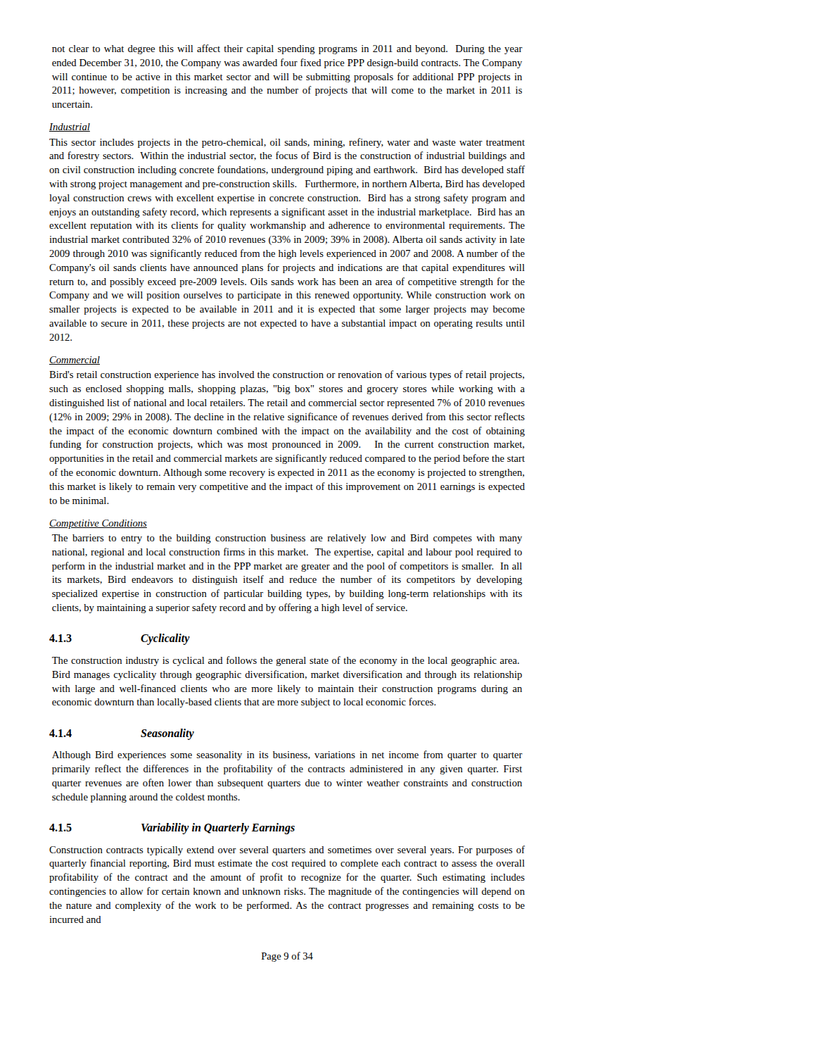not clear to what degree this will affect their capital spending programs in 2011 and beyond. During the year ended December 31, 2010, the Company was awarded four fixed price PPP design-build contracts. The Company will continue to be active in this market sector and will be submitting proposals for additional PPP projects in 2011; however, competition is increasing and the number of projects that will come to the market in 2011 is uncertain.
Industrial
This sector includes projects in the petro-chemical, oil sands, mining, refinery, water and waste water treatment and forestry sectors. Within the industrial sector, the focus of Bird is the construction of industrial buildings and on civil construction including concrete foundations, underground piping and earthwork. Bird has developed staff with strong project management and pre-construction skills. Furthermore, in northern Alberta, Bird has developed loyal construction crews with excellent expertise in concrete construction. Bird has a strong safety program and enjoys an outstanding safety record, which represents a significant asset in the industrial marketplace. Bird has an excellent reputation with its clients for quality workmanship and adherence to environmental requirements. The industrial market contributed 32% of 2010 revenues (33% in 2009; 39% in 2008). Alberta oil sands activity in late 2009 through 2010 was significantly reduced from the high levels experienced in 2007 and 2008. A number of the Company's oil sands clients have announced plans for projects and indications are that capital expenditures will return to, and possibly exceed pre-2009 levels. Oils sands work has been an area of competitive strength for the Company and we will position ourselves to participate in this renewed opportunity. While construction work on smaller projects is expected to be available in 2011 and it is expected that some larger projects may become available to secure in 2011, these projects are not expected to have a substantial impact on operating results until 2012.
Commercial
Bird's retail construction experience has involved the construction or renovation of various types of retail projects, such as enclosed shopping malls, shopping plazas, "big box" stores and grocery stores while working with a distinguished list of national and local retailers. The retail and commercial sector represented 7% of 2010 revenues (12% in 2009; 29% in 2008). The decline in the relative significance of revenues derived from this sector reflects the impact of the economic downturn combined with the impact on the availability and the cost of obtaining funding for construction projects, which was most pronounced in 2009. In the current construction market, opportunities in the retail and commercial markets are significantly reduced compared to the period before the start of the economic downturn. Although some recovery is expected in 2011 as the economy is projected to strengthen, this market is likely to remain very competitive and the impact of this improvement on 2011 earnings is expected to be minimal.
Competitive Conditions
The barriers to entry to the building construction business are relatively low and Bird competes with many national, regional and local construction firms in this market. The expertise, capital and labour pool required to perform in the industrial market and in the PPP market are greater and the pool of competitors is smaller. In all its markets, Bird endeavors to distinguish itself and reduce the number of its competitors by developing specialized expertise in construction of particular building types, by building long-term relationships with its clients, by maintaining a superior safety record and by offering a high level of service.
4.1.3 Cyclicality
The construction industry is cyclical and follows the general state of the economy in the local geographic area. Bird manages cyclicality through geographic diversification, market diversification and through its relationship with large and well-financed clients who are more likely to maintain their construction programs during an economic downturn than locally-based clients that are more subject to local economic forces.
4.1.4 Seasonality
Although Bird experiences some seasonality in its business, variations in net income from quarter to quarter primarily reflect the differences in the profitability of the contracts administered in any given quarter. First quarter revenues are often lower than subsequent quarters due to winter weather constraints and construction schedule planning around the coldest months.
4.1.5 Variability in Quarterly Earnings
Construction contracts typically extend over several quarters and sometimes over several years. For purposes of quarterly financial reporting, Bird must estimate the cost required to complete each contract to assess the overall profitability of the contract and the amount of profit to recognize for the quarter. Such estimating includes contingencies to allow for certain known and unknown risks. The magnitude of the contingencies will depend on the nature and complexity of the work to be performed. As the contract progresses and remaining costs to be incurred and
Page 9 of 34